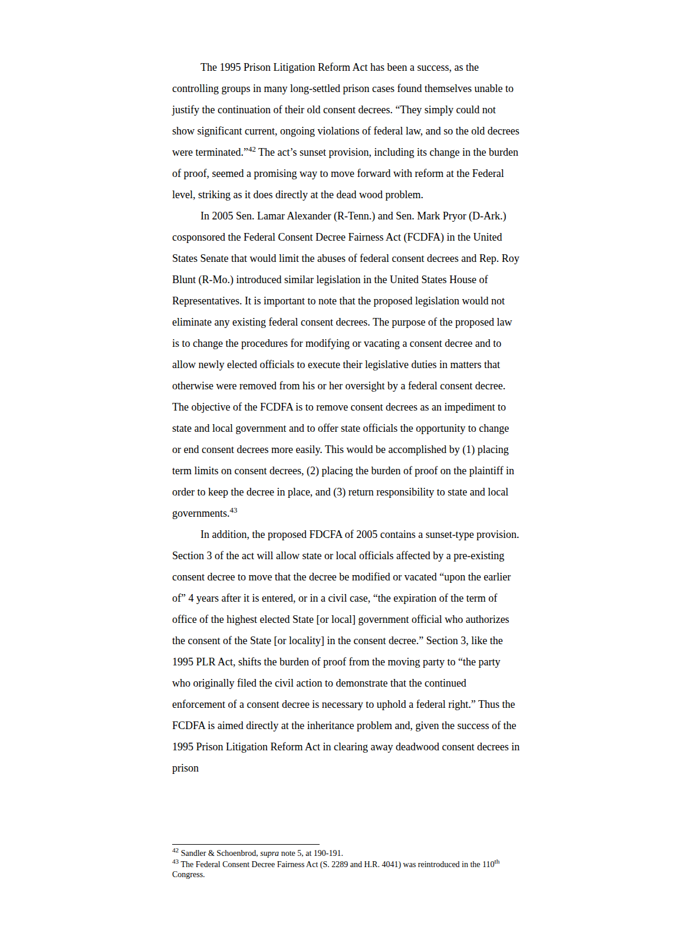The 1995 Prison Litigation Reform Act has been a success, as the controlling groups in many long-settled prison cases found themselves unable to justify the continuation of their old consent decrees. “They simply could not show significant current, ongoing violations of federal law, and so the old decrees were terminated.”42 The act’s sunset provision, including its change in the burden of proof, seemed a promising way to move forward with reform at the Federal level, striking as it does directly at the dead wood problem.
In 2005 Sen. Lamar Alexander (R-Tenn.) and Sen. Mark Pryor (D-Ark.) cosponsored the Federal Consent Decree Fairness Act (FCDFA) in the United States Senate that would limit the abuses of federal consent decrees and Rep. Roy Blunt (R-Mo.) introduced similar legislation in the United States House of Representatives. It is important to note that the proposed legislation would not eliminate any existing federal consent decrees. The purpose of the proposed law is to change the procedures for modifying or vacating a consent decree and to allow newly elected officials to execute their legislative duties in matters that otherwise were removed from his or her oversight by a federal consent decree. The objective of the FCDFA is to remove consent decrees as an impediment to state and local government and to offer state officials the opportunity to change or end consent decrees more easily. This would be accomplished by (1) placing term limits on consent decrees, (2) placing the burden of proof on the plaintiff in order to keep the decree in place, and (3) return responsibility to state and local governments.43
In addition, the proposed FDCFA of 2005 contains a sunset-type provision. Section 3 of the act will allow state or local officials affected by a pre-existing consent decree to move that the decree be modified or vacated “upon the earlier of” 4 years after it is entered, or in a civil case, “the expiration of the term of office of the highest elected State [or local] government official who authorizes the consent of the State [or locality] in the consent decree.” Section 3, like the 1995 PLR Act, shifts the burden of proof from the moving party to “the party who originally filed the civil action to demonstrate that the continued enforcement of a consent decree is necessary to uphold a federal right.” Thus the FCDFA is aimed directly at the inheritance problem and, given the success of the 1995 Prison Litigation Reform Act in clearing away deadwood consent decrees in prison
42 Sandler & Schoenbrod, supra note 5, at 190-191.
43 The Federal Consent Decree Fairness Act (S. 2289 and H.R. 4041) was reintroduced in the 110th Congress.